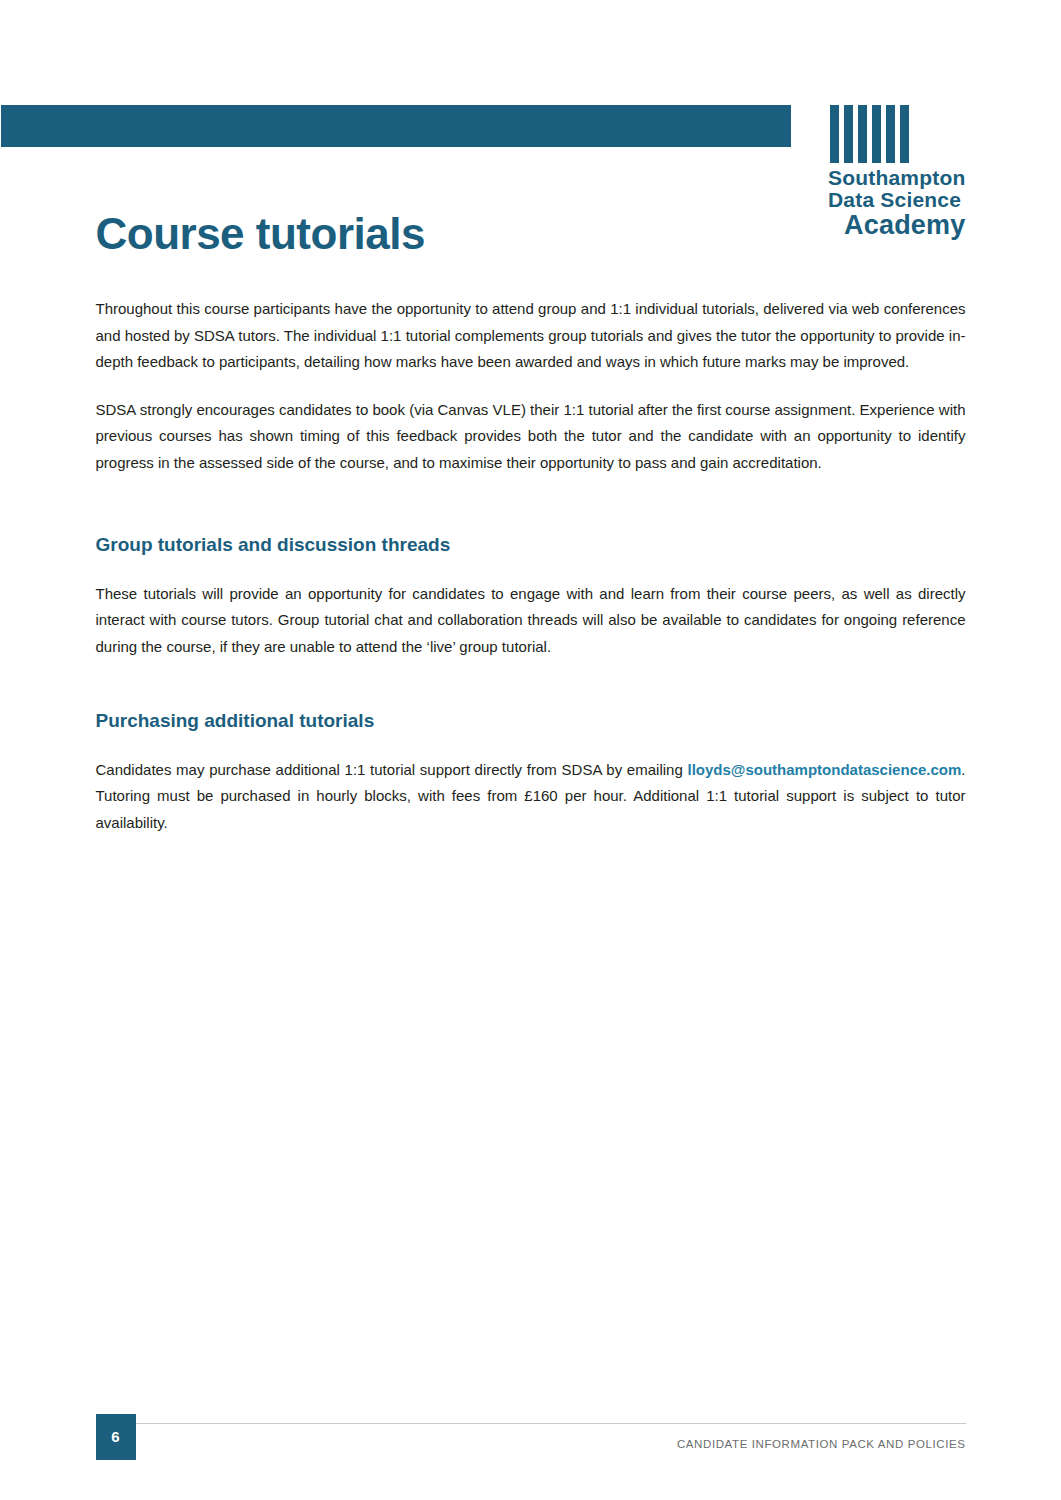Southampton
Data Science Academy
Course tutorials
Throughout this course participants have the opportunity to attend group and 1:1 individual tutorials, delivered via web conferences and hosted by SDSA tutors. The individual 1:1 tutorial complements group tutorials and gives the tutor the opportunity to provide in-depth feedback to participants, detailing how marks have been awarded and ways in which future marks may be improved.
SDSA strongly encourages candidates to book (via Canvas VLE) their 1:1 tutorial after the first course assignment. Experience with previous courses has shown timing of this feedback provides both the tutor and the candidate with an opportunity to identify progress in the assessed side of the course, and to maximise their opportunity to pass and gain accreditation.
Group tutorials and discussion threads
These tutorials will provide an opportunity for candidates to engage with and learn from their course peers, as well as directly interact with course tutors. Group tutorial chat and collaboration threads will also be available to candidates for ongoing reference during the course, if they are unable to attend the ‘live’ group tutorial.
Purchasing additional tutorials
Candidates may purchase additional 1:1 tutorial support directly from SDSA by emailing lloyds@southamptondatascience.com. Tutoring must be purchased in hourly blocks, with fees from £160 per hour. Additional 1:1 tutorial support is subject to tutor availability.
6
Candidate Information Pack and Policies